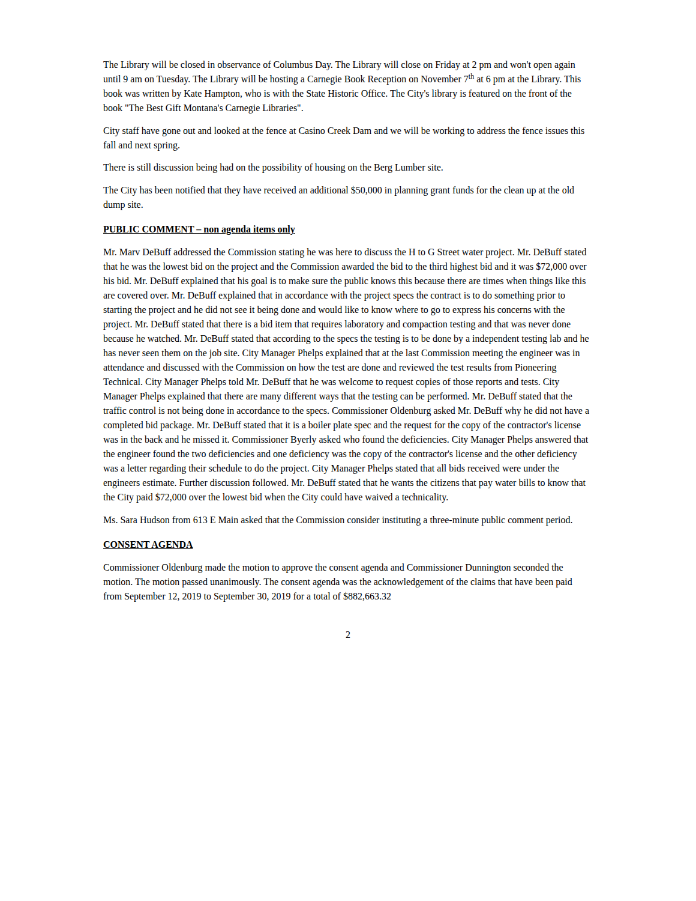The Library will be closed in observance of Columbus Day. The Library will close on Friday at 2 pm and won't open again until 9 am on Tuesday. The Library will be hosting a Carnegie Book Reception on November 7th at 6 pm at the Library. This book was written by Kate Hampton, who is with the State Historic Office. The City's library is featured on the front of the book "The Best Gift Montana's Carnegie Libraries".
City staff have gone out and looked at the fence at Casino Creek Dam and we will be working to address the fence issues this fall and next spring.
There is still discussion being had on the possibility of housing on the Berg Lumber site.
The City has been notified that they have received an additional $50,000 in planning grant funds for the clean up at the old dump site.
PUBLIC COMMENT – non agenda items only
Mr. Marv DeBuff addressed the Commission stating he was here to discuss the H to G Street water project. Mr. DeBuff stated that he was the lowest bid on the project and the Commission awarded the bid to the third highest bid and it was $72,000 over his bid. Mr. DeBuff explained that his goal is to make sure the public knows this because there are times when things like this are covered over. Mr. DeBuff explained that in accordance with the project specs the contract is to do something prior to starting the project and he did not see it being done and would like to know where to go to express his concerns with the project. Mr. DeBuff stated that there is a bid item that requires laboratory and compaction testing and that was never done because he watched. Mr. DeBuff stated that according to the specs the testing is to be done by a independent testing lab and he has never seen them on the job site. City Manager Phelps explained that at the last Commission meeting the engineer was in attendance and discussed with the Commission on how the test are done and reviewed the test results from Pioneering Technical. City Manager Phelps told Mr. DeBuff that he was welcome to request copies of those reports and tests. City Manager Phelps explained that there are many different ways that the testing can be performed. Mr. DeBuff stated that the traffic control is not being done in accordance to the specs. Commissioner Oldenburg asked Mr. DeBuff why he did not have a completed bid package. Mr. DeBuff stated that it is a boiler plate spec and the request for the copy of the contractor's license was in the back and he missed it. Commissioner Byerly asked who found the deficiencies. City Manager Phelps answered that the engineer found the two deficiencies and one deficiency was the copy of the contractor's license and the other deficiency was a letter regarding their schedule to do the project. City Manager Phelps stated that all bids received were under the engineers estimate. Further discussion followed. Mr. DeBuff stated that he wants the citizens that pay water bills to know that the City paid $72,000 over the lowest bid when the City could have waived a technicality.
Ms. Sara Hudson from 613 E Main asked that the Commission consider instituting a three-minute public comment period.
CONSENT AGENDA
Commissioner Oldenburg made the motion to approve the consent agenda and Commissioner Dunnington seconded the motion. The motion passed unanimously. The consent agenda was the acknowledgement of the claims that have been paid from September 12, 2019 to September 30, 2019 for a total of $882,663.32
2